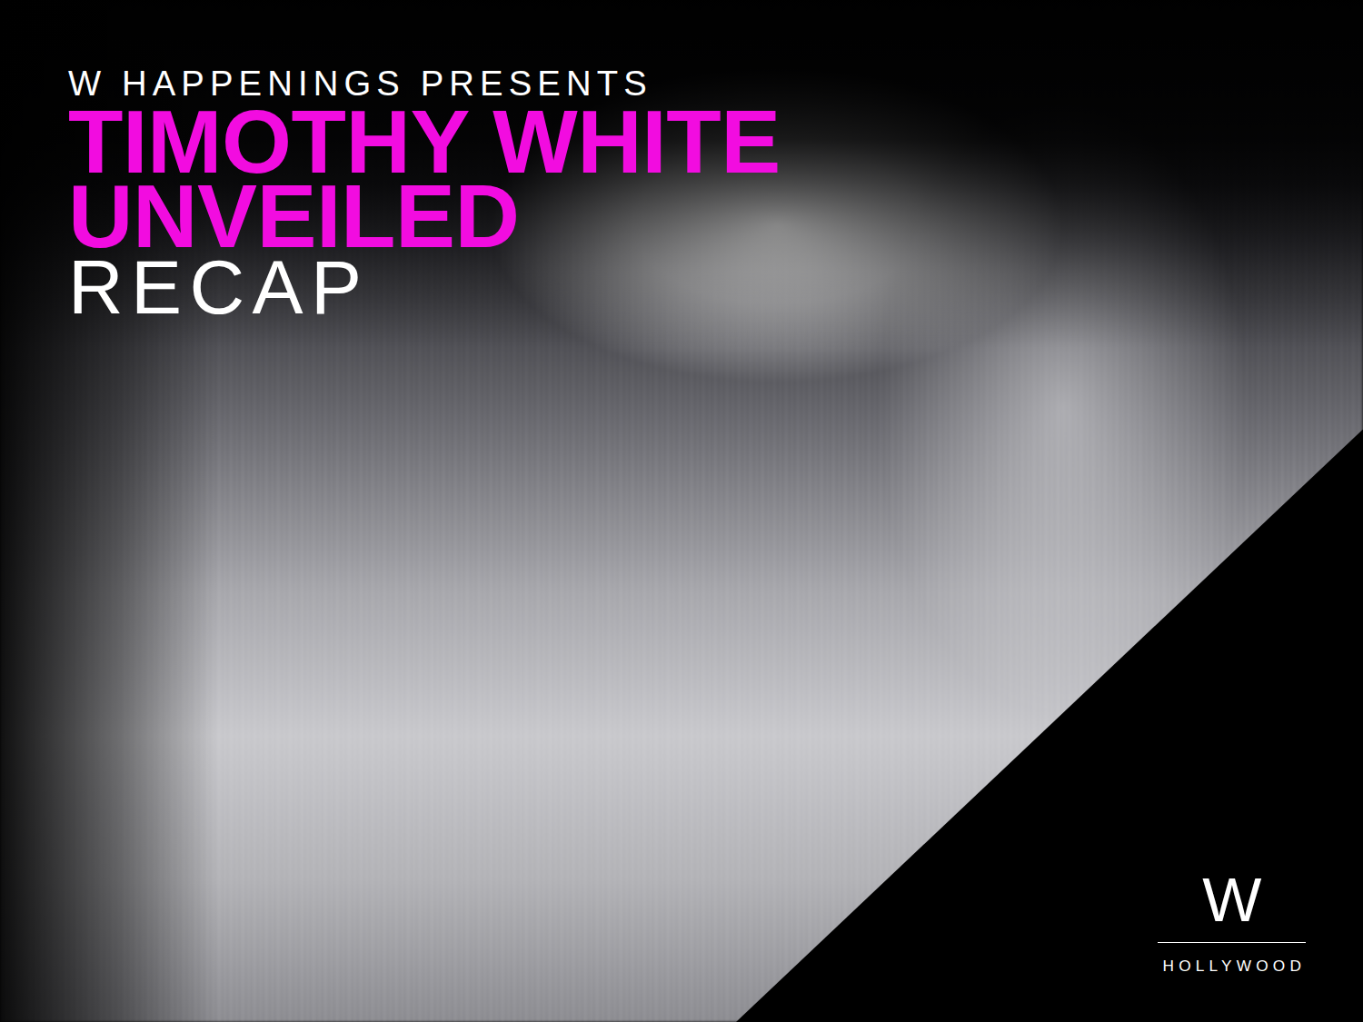W Happenings Presents
Timothy White Unveiled
Recap
W
Hollywood